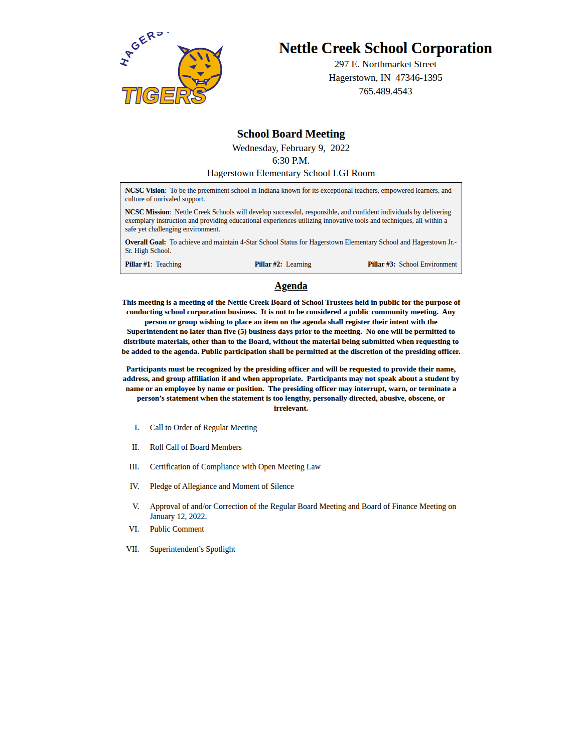HAGERSTOWN TIGERS
Nettle Creek School Corporation
297 E. Northmarket Street
Hagerstown, IN 47346-1395
765.489.4543
School Board Meeting
Wednesday, February 9, 2022
6:30 P.M.
Hagerstown Elementary School LGI Room
NCSC Vision: To be the preeminent school in Indiana known for its exceptional teachers, empowered learners, and culture of unrivaled support.
NCSC Mission: Nettle Creek Schools will develop successful, responsible, and confident individuals by delivering exemplary instruction and providing educational experiences utilizing innovative tools and techniques, all within a safe yet challenging environment.
Overall Goal: To achieve and maintain 4-Star School Status for Hagerstown Elementary School and Hagerstown Jr.-Sr. High School.
Pillar #1: Teaching Pillar #2: Learning Pillar #3: School Environment
Agenda
This meeting is a meeting of the Nettle Creek Board of School Trustees held in public for the purpose of conducting school corporation business. It is not to be considered a public community meeting. Any person or group wishing to place an item on the agenda shall register their intent with the Superintendent no later than five (5) business days prior to the meeting. No one will be permitted to distribute materials, other than to the Board, without the material being submitted when requesting to be added to the agenda. Public participation shall be permitted at the discretion of the presiding officer.
Participants must be recognized by the presiding officer and will be requested to provide their name, address, and group affiliation if and when appropriate. Participants may not speak about a student by name or an employee by name or position. The presiding officer may interrupt, warn, or terminate a person’s statement when the statement is too lengthy, personally directed, abusive, obscene, or irrelevant.
I. Call to Order of Regular Meeting
II. Roll Call of Board Members
III. Certification of Compliance with Open Meeting Law
IV. Pledge of Allegiance and Moment of Silence
V. Approval of and/or Correction of the Regular Board Meeting and Board of Finance Meeting on January 12, 2022.
VI. Public Comment
VII. Superintendent’s Spotlight